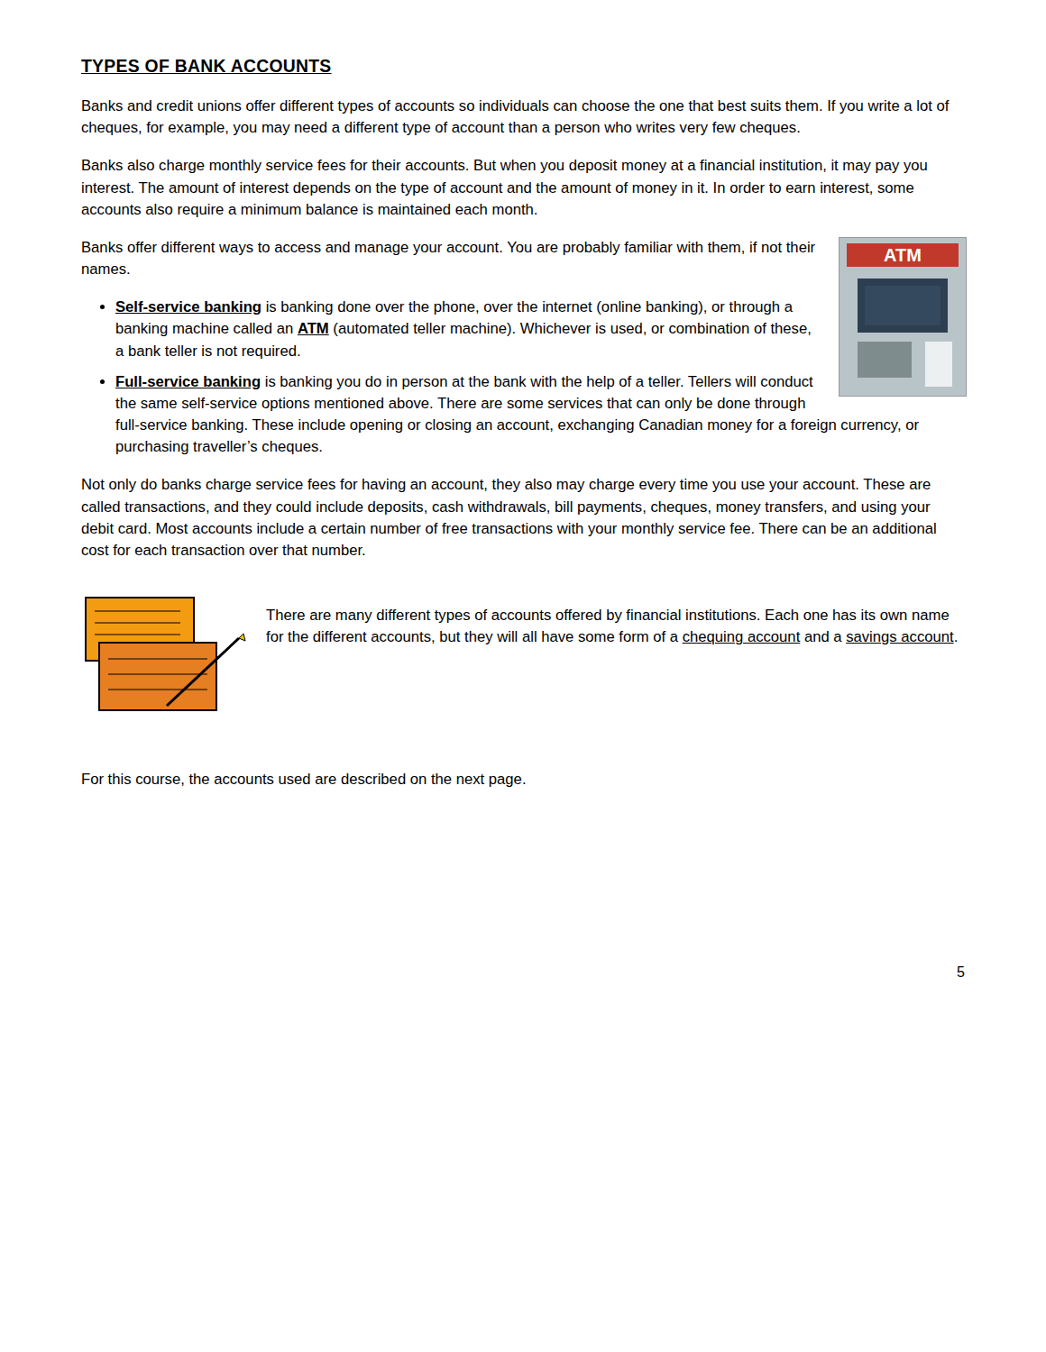TYPES OF BANK ACCOUNTS
Banks and credit unions offer different types of accounts so individuals can choose the one that best suits them. If you write a lot of cheques, for example, you may need a different type of account than a person who writes very few cheques.
Banks also charge monthly service fees for their accounts. But when you deposit money at a financial institution, it may pay you interest. The amount of interest depends on the type of account and the amount of money in it. In order to earn interest, some accounts also require a minimum balance is maintained each month.
Banks offer different ways to access and manage your account. You are probably familiar with them, if not their names.
Self-service banking is banking done over the phone, over the internet (online banking), or through a banking machine called an ATM (automated teller machine). Whichever is used, or combination of these, a bank teller is not required.
Full-service banking is banking you do in person at the bank with the help of a teller. Tellers will conduct the same self-service options mentioned above. There are some services that can only be done through full-service banking. These include opening or closing an account, exchanging Canadian money for a foreign currency, or purchasing traveller’s cheques.
Not only do banks charge service fees for having an account, they also may charge every time you use your account. These are called transactions, and they could include deposits, cash withdrawals, bill payments, cheques, money transfers, and using your debit card. Most accounts include a certain number of free transactions with your monthly service fee. There can be an additional cost for each transaction over that number.
There are many different types of accounts offered by financial institutions. Each one has its own name for the different accounts, but they will all have some form of a chequing account and a savings account.
For this course, the accounts used are described on the next page.
5